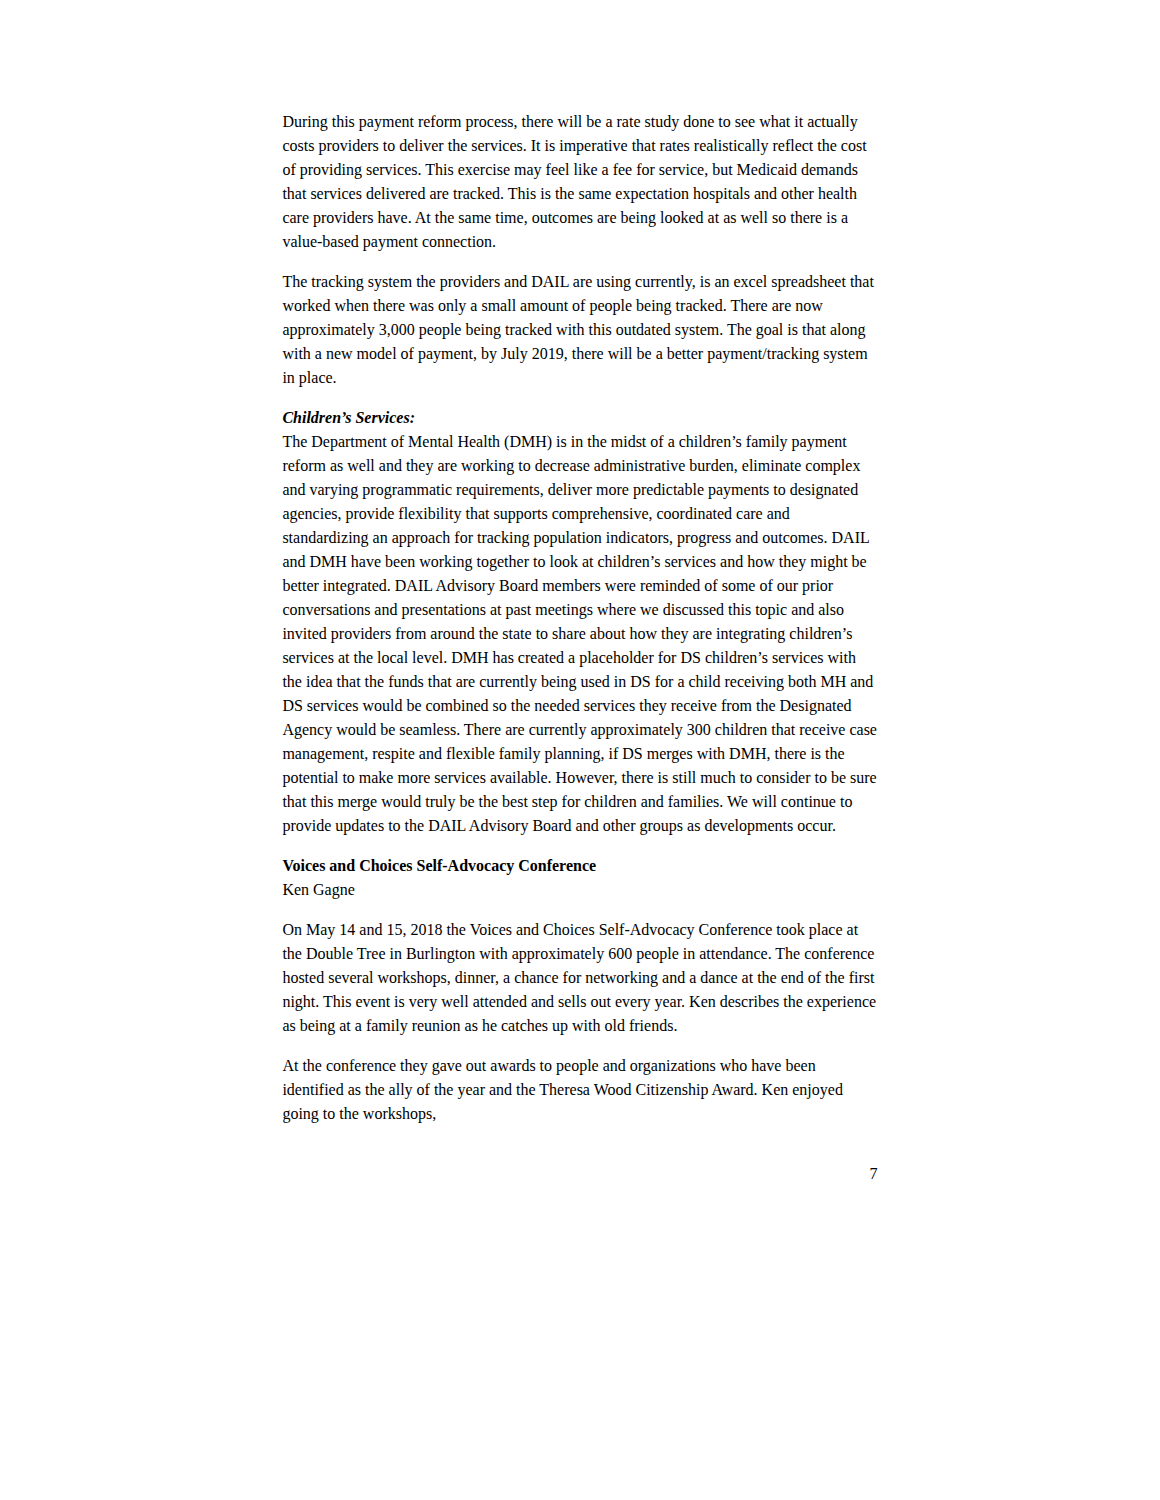During this payment reform process, there will be a rate study done to see what it actually costs providers to deliver the services. It is imperative that rates realistically reflect the cost of providing services. This exercise may feel like a fee for service, but Medicaid demands that services delivered are tracked. This is the same expectation hospitals and other health care providers have. At the same time, outcomes are being looked at as well so there is a value-based payment connection.
The tracking system the providers and DAIL are using currently, is an excel spreadsheet that worked when there was only a small amount of people being tracked. There are now approximately 3,000 people being tracked with this outdated system. The goal is that along with a new model of payment, by July 2019, there will be a better payment/tracking system in place.
Children’s Services:
The Department of Mental Health (DMH) is in the midst of a children’s family payment reform as well and they are working to decrease administrative burden, eliminate complex and varying programmatic requirements, deliver more predictable payments to designated agencies, provide flexibility that supports comprehensive, coordinated care and standardizing an approach for tracking population indicators, progress and outcomes. DAIL and DMH have been working together to look at children’s services and how they might be better integrated. DAIL Advisory Board members were reminded of some of our prior conversations and presentations at past meetings where we discussed this topic and also invited providers from around the state to share about how they are integrating children’s services at the local level. DMH has created a placeholder for DS children’s services with the idea that the funds that are currently being used in DS for a child receiving both MH and DS services would be combined so the needed services they receive from the Designated Agency would be seamless. There are currently approximately 300 children that receive case management, respite and flexible family planning, if DS merges with DMH, there is the potential to make more services available. However, there is still much to consider to be sure that this merge would truly be the best step for children and families. We will continue to provide updates to the DAIL Advisory Board and other groups as developments occur.
Voices and Choices Self-Advocacy Conference
Ken Gagne
On May 14 and 15, 2018 the Voices and Choices Self-Advocacy Conference took place at the Double Tree in Burlington with approximately 600 people in attendance. The conference hosted several workshops, dinner, a chance for networking and a dance at the end of the first night. This event is very well attended and sells out every year. Ken describes the experience as being at a family reunion as he catches up with old friends.
At the conference they gave out awards to people and organizations who have been identified as the ally of the year and the Theresa Wood Citizenship Award. Ken enjoyed going to the workshops,
7